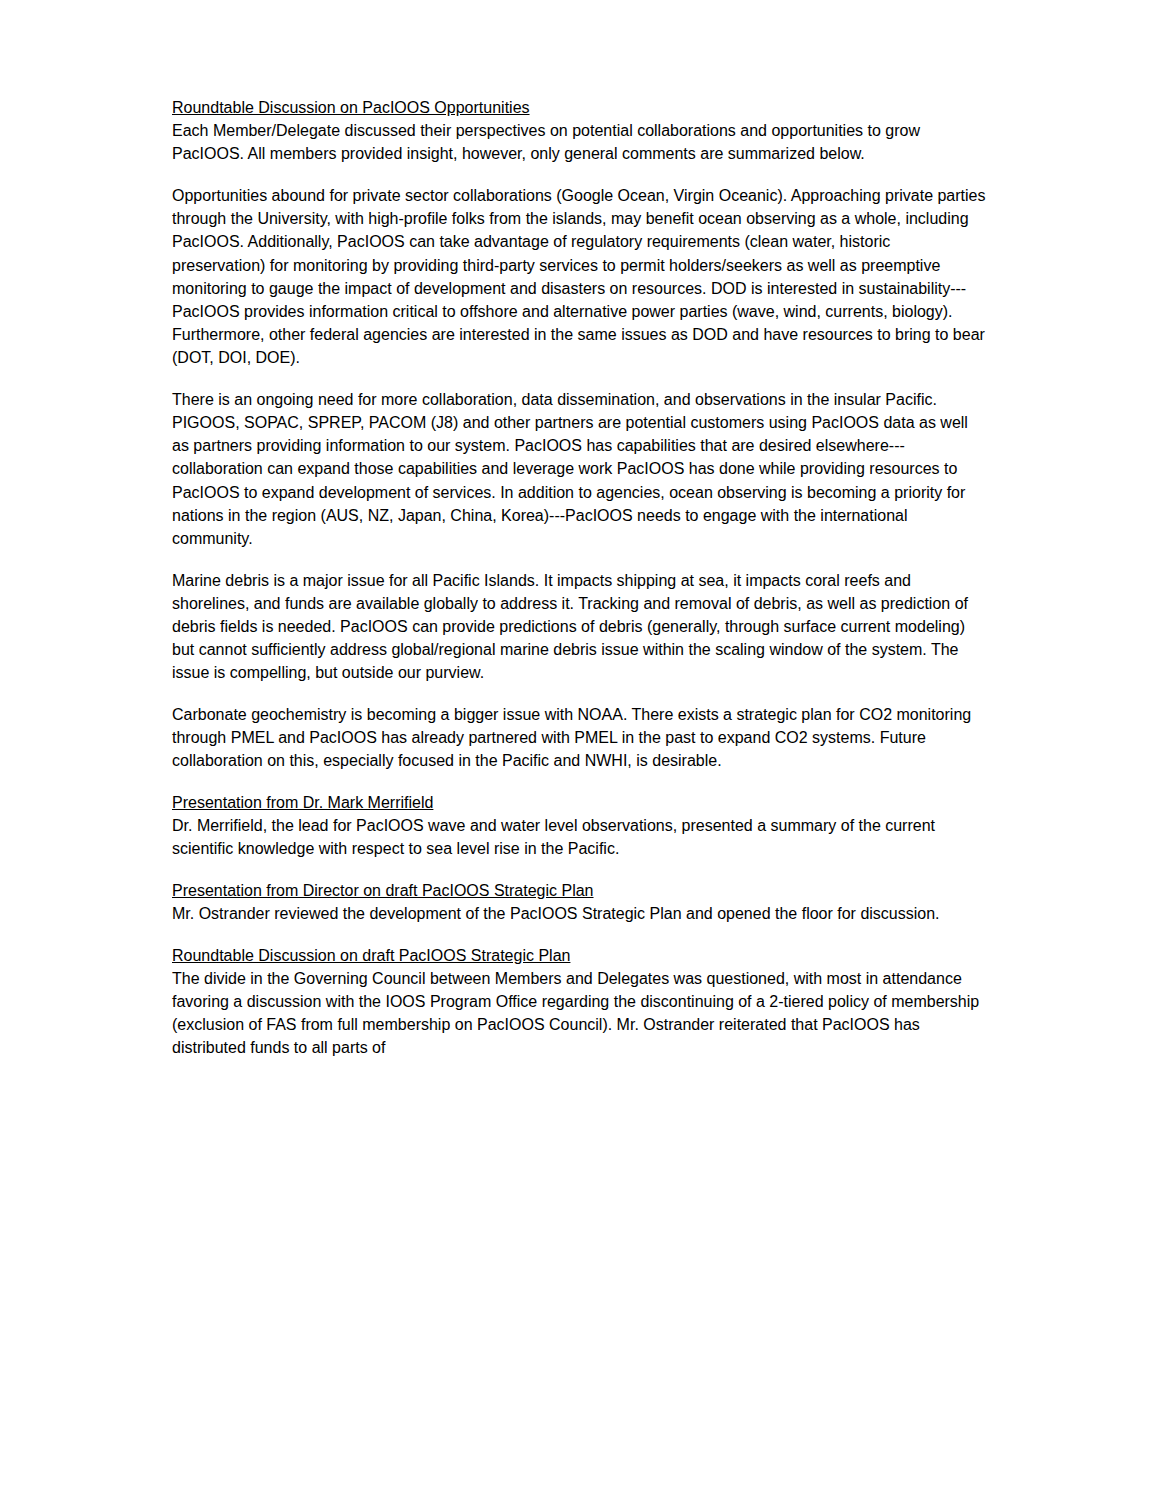Roundtable Discussion on PacIOOS Opportunities
Each Member/Delegate discussed their perspectives on potential collaborations and opportunities to grow PacIOOS. All members provided insight, however, only general comments are summarized below.
Opportunities abound for private sector collaborations (Google Ocean, Virgin Oceanic). Approaching private parties through the University, with high-profile folks from the islands, may benefit ocean observing as a whole, including PacIOOS. Additionally, PacIOOS can take advantage of regulatory requirements (clean water, historic preservation) for monitoring by providing third-party services to permit holders/seekers as well as preemptive monitoring to gauge the impact of development and disasters on resources. DOD is interested in sustainability---PacIOOS provides information critical to offshore and alternative power parties (wave, wind, currents, biology). Furthermore, other federal agencies are interested in the same issues as DOD and have resources to bring to bear (DOT, DOI, DOE).
There is an ongoing need for more collaboration, data dissemination, and observations in the insular Pacific. PIGOOS, SOPAC, SPREP, PACOM (J8) and other partners are potential customers using PacIOOS data as well as partners providing information to our system. PacIOOS has capabilities that are desired elsewhere---collaboration can expand those capabilities and leverage work PacIOOS has done while providing resources to PacIOOS to expand development of services. In addition to agencies, ocean observing is becoming a priority for nations in the region (AUS, NZ, Japan, China, Korea)---PacIOOS needs to engage with the international community.
Marine debris is a major issue for all Pacific Islands. It impacts shipping at sea, it impacts coral reefs and shorelines, and funds are available globally to address it. Tracking and removal of debris, as well as prediction of debris fields is needed. PacIOOS can provide predictions of debris (generally, through surface current modeling) but cannot sufficiently address global/regional marine debris issue within the scaling window of the system. The issue is compelling, but outside our purview.
Carbonate geochemistry is becoming a bigger issue with NOAA. There exists a strategic plan for CO2 monitoring through PMEL and PacIOOS has already partnered with PMEL in the past to expand CO2 systems. Future collaboration on this, especially focused in the Pacific and NWHI, is desirable.
Presentation from Dr. Mark Merrifield
Dr. Merrifield, the lead for PacIOOS wave and water level observations, presented a summary of the current scientific knowledge with respect to sea level rise in the Pacific.
Presentation from Director on draft PacIOOS Strategic Plan
Mr. Ostrander reviewed the development of the PacIOOS Strategic Plan and opened the floor for discussion.
Roundtable Discussion on draft PacIOOS Strategic Plan
The divide in the Governing Council between Members and Delegates was questioned, with most in attendance favoring a discussion with the IOOS Program Office regarding the discontinuing of a 2-tiered policy of membership (exclusion of FAS from full membership on PacIOOS Council). Mr. Ostrander reiterated that PacIOOS has distributed funds to all parts of